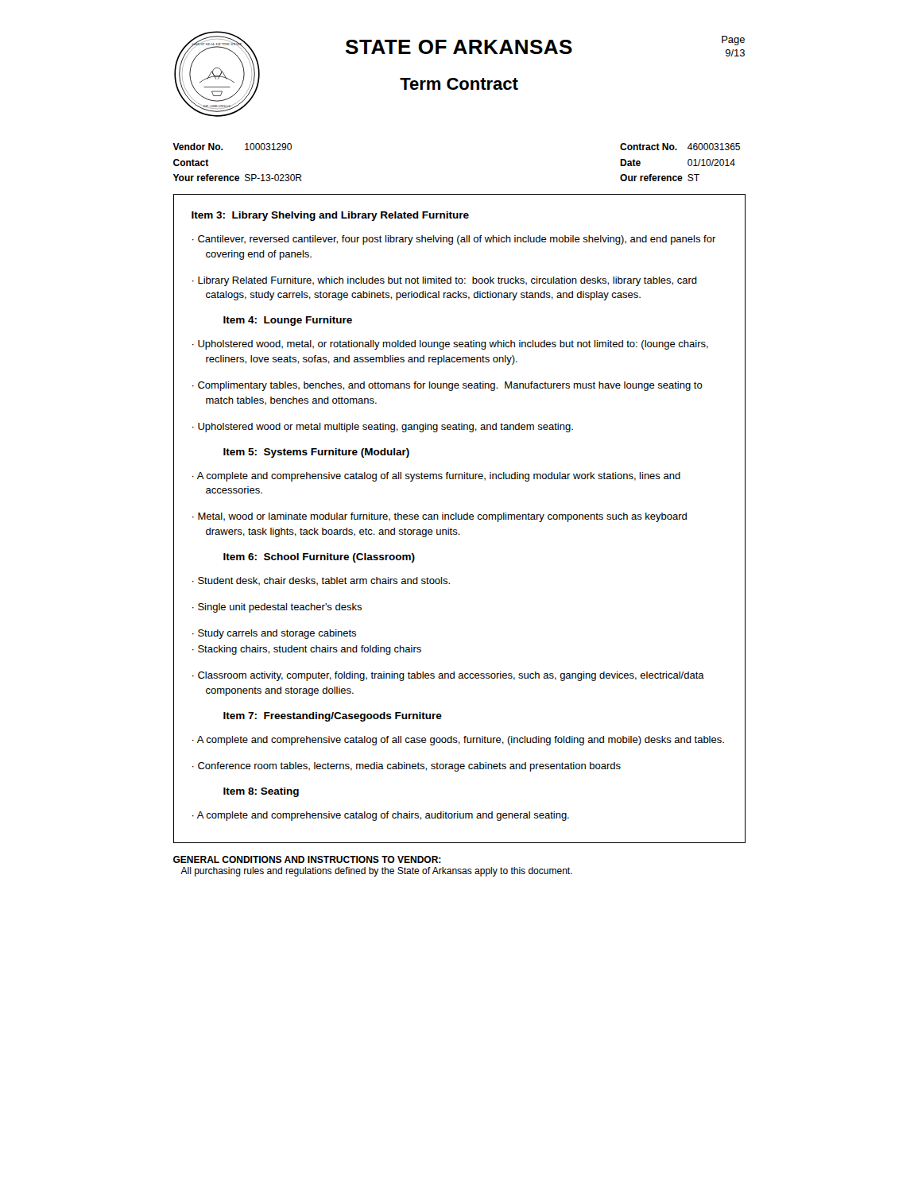STATE OF ARKANSAS
Term Contract
Page
9/13
| Vendor No. | 100031290 |
| Contact | |
| Your reference | SP-13-0230R |
| Contract No. | 4600031365 |
| Date | 01/10/2014 |
| Our reference | ST |
Item 3: Library Shelving and Library Related Furniture
· Cantilever, reversed cantilever, four post library shelving (all of which include mobile shelving), and end panels for covering end of panels.
· Library Related Furniture, which includes but not limited to: book trucks, circulation desks, library tables, card catalogs, study carrels, storage cabinets, periodical racks, dictionary stands, and display cases.
Item 4: Lounge Furniture
· Upholstered wood, metal, or rotationally molded lounge seating which includes but not limited to: (lounge chairs, recliners, love seats, sofas, and assemblies and replacements only).
· Complimentary tables, benches, and ottomans for lounge seating. Manufacturers must have lounge seating to match tables, benches and ottomans.
· Upholstered wood or metal multiple seating, ganging seating, and tandem seating.
Item 5: Systems Furniture (Modular)
· A complete and comprehensive catalog of all systems furniture, including modular work stations, lines and accessories.
· Metal, wood or laminate modular furniture, these can include complimentary components such as keyboard drawers, task lights, tack boards, etc. and storage units.
Item 6: School Furniture (Classroom)
· Student desk, chair desks, tablet arm chairs and stools.
· Single unit pedestal teacher's desks
· Study carrels and storage cabinets
· Stacking chairs, student chairs and folding chairs
· Classroom activity, computer, folding, training tables and accessories, such as, ganging devices, electrical/data components and storage dollies.
Item 7: Freestanding/Casegoods Furniture
· A complete and comprehensive catalog of all case goods, furniture, (including folding and mobile) desks and tables.
· Conference room tables, lecterns, media cabinets, storage cabinets and presentation boards
Item 8: Seating
· A complete and comprehensive catalog of chairs, auditorium and general seating.
GENERAL CONDITIONS AND INSTRUCTIONS TO VENDOR:
All purchasing rules and regulations defined by the State of Arkansas apply to this document.